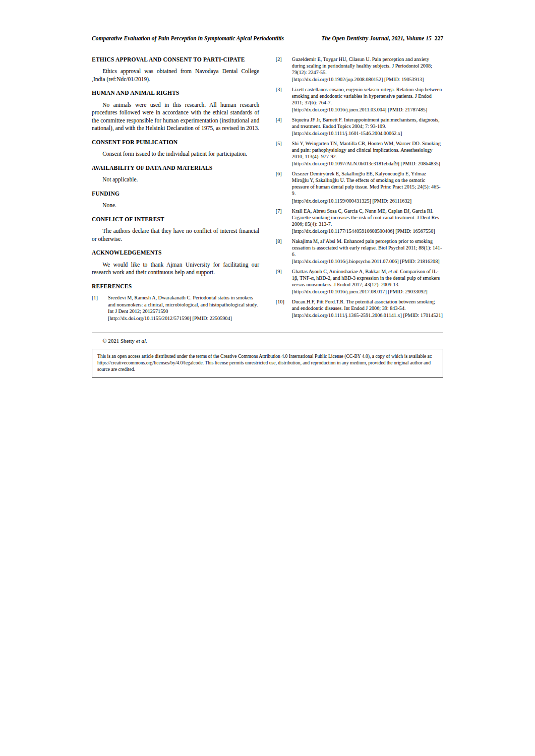Comparative Evaluation of Pain Perception in Symptomatic Apical Periodontitis
The Open Dentistry Journal, 2021, Volume 15227
Ethics Approval and Consent to Parti-cipate
Ethics approval was obtained from Navodaya Dental College ,India (ref:Ndc/01/2019).
Human and Animal Rights
No animals were used in this research. All human research procedures followed were in accordance with the ethical standards of the committee responsible for human experimentation (institutional and national), and with the Helsinki Declaration of 1975, as revised in 2013.
Consent for Publication
Consent form issued to the individual patient for participation.
Availability of Data and Materials
Not applicable.
Funding
None.
Conflict of Interest
The authors declare that they have no conflict of interest financial or otherwise.
Acknowledgements
We would like to thank Ajman University for facilitating our research work and their continuous help and support.
References
[1]
Sreedevi M, Ramesh A, Dwarakanath C. Periodontal status in smokers and nonsmokers: a clinical, microbiological, and histopathological study. Int J Dent 2012; 2012571590 [http://dx.doi.org/10.1155/2012/571590] [PMID: 22505904]
[2]
Guzeldemir E, Toygar HU, Cilasun U. Pain perception and anxiety during scaling in periodontally healthy subjects. J Periodontol 2008; 79(12): 2247-55. [http://dx.doi.org/10.1902/jop.2008.080152] [PMID: 19053913]
[3]
Lizett castellanos-cosano, eugenio velasco-ortega. Relation ship between smoking and endodontic variables in hypertensive patients. J Endod 2011; 37(6): 764-7. [http://dx.doi.org/10.1016/j.joen.2011.03.004] [PMID: 21787485]
[4]
Siqueira JF Jr, Barnett F. Interappointment pain:mechanisms, diagnosis, and treatment. Endod Topics 2004; 7: 93-109. [http://dx.doi.org/10.1111/j.1601-1546.2004.00062.x]
[5]
Shi Y, Weingarten TN, Mantilla CB, Hooten WM, Warner DO. Smoking and pain: pathophysiology and clinical implications. Anesthesiology 2010; 113(4): 977-92. [http://dx.doi.org/10.1097/ALN.0b013e3181ebdaf9] [PMID: 20864835]
[6]
Özsezer Demiryürek E, Sakallıoğlu EE, Kalyoncuoğlu E, Yılmaz Miroğlu Y, Sakallıoğlu U. The effects of smoking on the osmotic pressure of human dental pulp tissue. Med Princ Pract 2015; 24(5): 465-9. [http://dx.doi.org/10.1159/000431325] [PMID: 26111632]
[7]
Krall EA, Abreu Sosa C, Garcia C, Nunn ME, Caplan DJ, Garcia RI. Cigarette smoking increases the risk of root canal treatment. J Dent Res 2006; 85(4): 313-7. [http://dx.doi.org/10.1177/154405910608500406] [PMID: 16567550]
[8]
Nakajima M, al’Absi M. Enhanced pain perception prior to smoking cessation is associated with early relapse. Biol Psychol 2011; 88(1): 141-6. [http://dx.doi.org/10.1016/j.biopsycho.2011.07.006] [PMID: 21816208]
[9]
Ghattas Ayoub C, Aminoshariae A, Bakkar M, et al. Comparison of IL-1β, TNF-α, hBD-2, and hBD-3 expression in the dental pulp of smokers versus nonsmokers. J Endod 2017; 43(12): 2009-13. [http://dx.doi.org/10.1016/j.joen.2017.08.017] [PMID: 29033092]
[10]
Ducan.H.F, Pitt Ford.T.R. The potential association between smoking and endodontic diseases. Int Endod J 2006; 39: 843-54. [http://dx.doi.org/10.1111/j.1365-2591.2006.01141.x] [PMID: 17014521]
© 2021 Shetty et al.
This is an open access article distributed under the terms of the Creative Commons Attribution 4.0 International Public License (CC-BY 4.0), a copy of which is available at: https://creativecommons.org/licenses/by/4.0/legalcode. This license permits unrestricted use, distribution, and reproduction in any medium, provided the original author and source are credited.